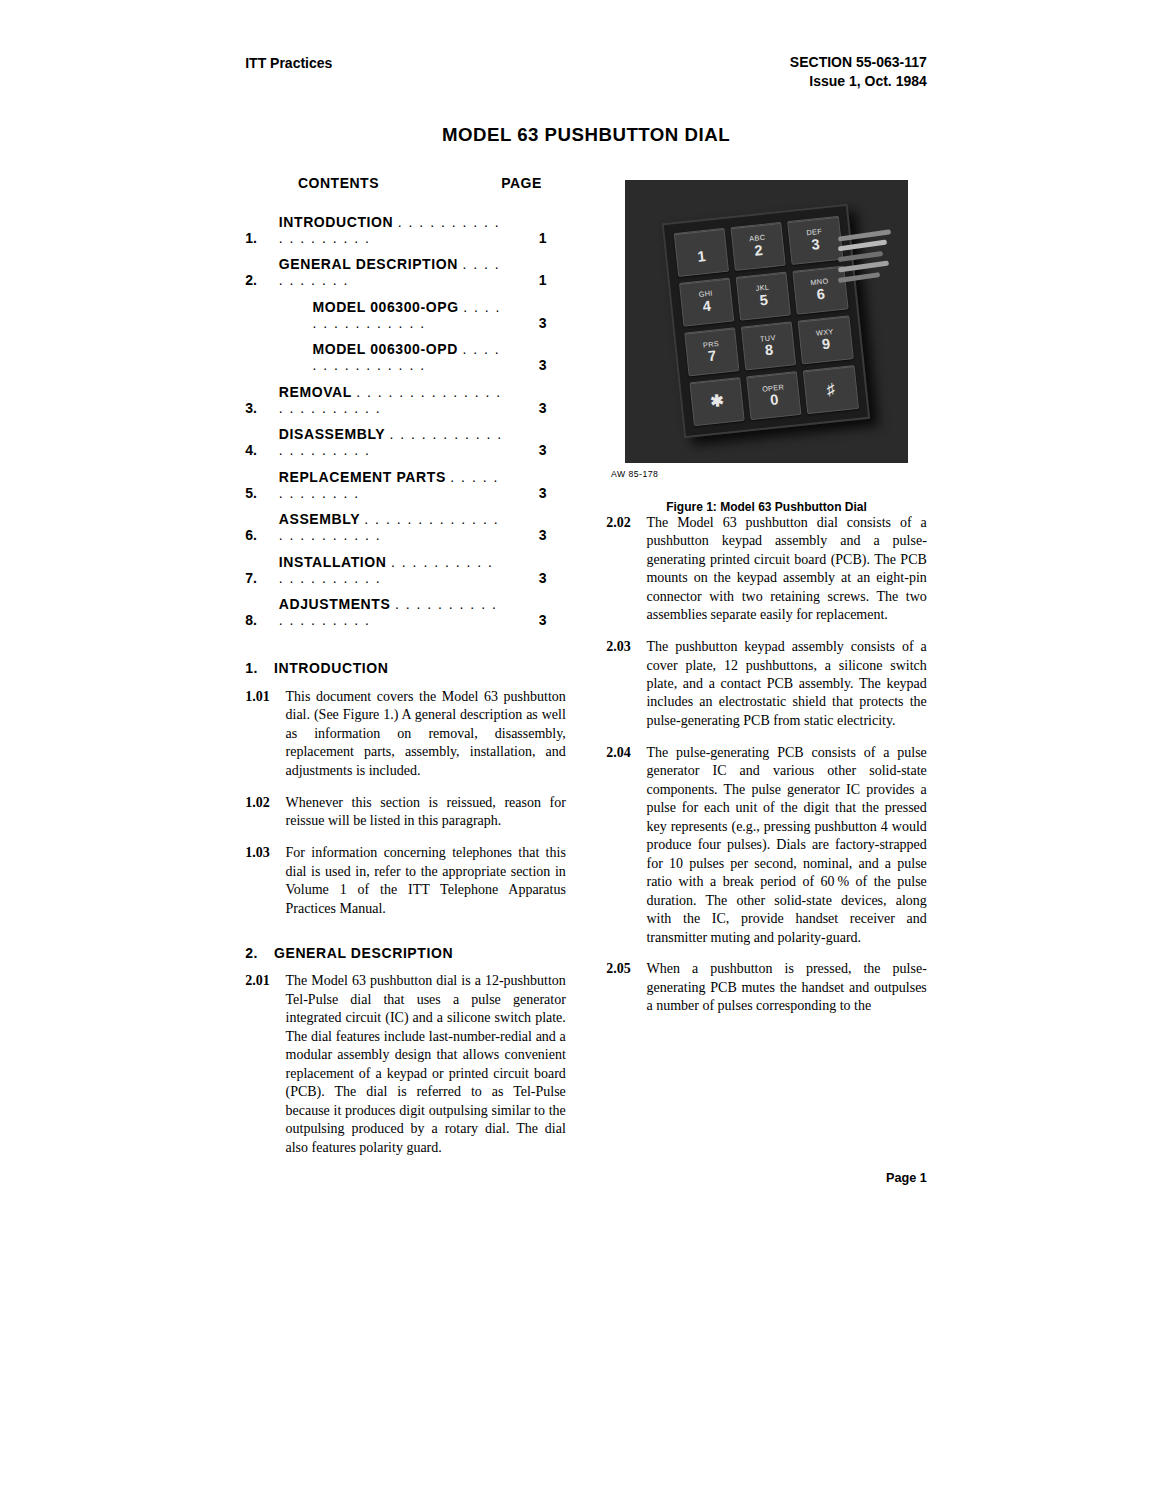ITT Practices
SECTION 55-063-117
Issue 1, Oct. 1984
MODEL 63 PUSHBUTTON DIAL
CONTENTS PAGE
| 1. | INTRODUCTION . . . . . . . . . . . . . . . . . . . | 1 |
| 2. | GENERAL DESCRIPTION . . . . . . . . . . . | 1 |
| | MODEL 006300-OPG . . . . . . . . . . . . . . . | 3 |
| | MODEL 006300-OPD . . . . . . . . . . . . . . . | 3 |
| 3. | REMOVAL . . . . . . . . . . . . . . . . . . . . . . . . | 3 |
| 4. | DISASSEMBLY . . . . . . . . . . . . . . . . . . . . | 3 |
| 5. | REPLACEMENT PARTS . . . . . . . . . . . . . | 3 |
| 6. | ASSEMBLY . . . . . . . . . . . . . . . . . . . . . . . | 3 |
| 7. | INSTALLATION . . . . . . . . . . . . . . . . . . . . | 3 |
| 8. | ADJUSTMENTS . . . . . . . . . . . . . . . . . . . | 3 |
1. INTRODUCTION
1.01 This document covers the Model 63 pushbutton dial. (See Figure 1.) A general description as well as information on removal, disassembly, replacement parts, assembly, installation, and adjustments is included.
1.02 Whenever this section is reissued, reason for reissue will be listed in this paragraph.
1.03 For information concerning telephones that this dial is used in, refer to the appropriate section in Volume 1 of the ITT Telephone Apparatus Practices Manual.
2. GENERAL DESCRIPTION
2.01 The Model 63 pushbutton dial is a 12-pushbutton Tel-Pulse dial that uses a pulse generator integrated circuit (IC) and a silicone switch plate. The dial features include last-number-redial and a modular assembly design that allows convenient replacement of a keypad or printed circuit board (PCB). The dial is referred to as Tel-Pulse because it produces digit outpulsing similar to the outpulsing produced by a rotary dial. The dial also features polarity guard.
1
ABC 2
DEF 3
GHI 4
JKL 5
MNO 6
PRS 7
TUV 8
WXY 9
✱
OPER 0
♯
AW 85-178
Figure 1: Model 63 Pushbutton Dial
2.02 The Model 63 pushbutton dial consists of a pushbutton keypad assembly and a pulse-generating printed circuit board (PCB). The PCB mounts on the keypad assembly at an eight-pin connector with two retaining screws. The two assemblies separate easily for replacement.
2.03 The pushbutton keypad assembly consists of a cover plate, 12 pushbuttons, a silicone switch plate, and a contact PCB assembly. The keypad includes an electrostatic shield that protects the pulse-generating PCB from static electricity.
2.04 The pulse-generating PCB consists of a pulse generator IC and various other solid-state components. The pulse generator IC provides a pulse for each unit of the digit that the pressed key represents (e.g., pressing pushbutton 4 would produce four pulses). Dials are factory-strapped for 10 pulses per second, nominal, and a pulse ratio with a break period of 60 % of the pulse duration. The other solid-state devices, along with the IC, provide handset receiver and transmitter muting and polarity-guard.
2.05 When a pushbutton is pressed, the pulse-generating PCB mutes the handset and outpulses a number of pulses corresponding to the
Page 1